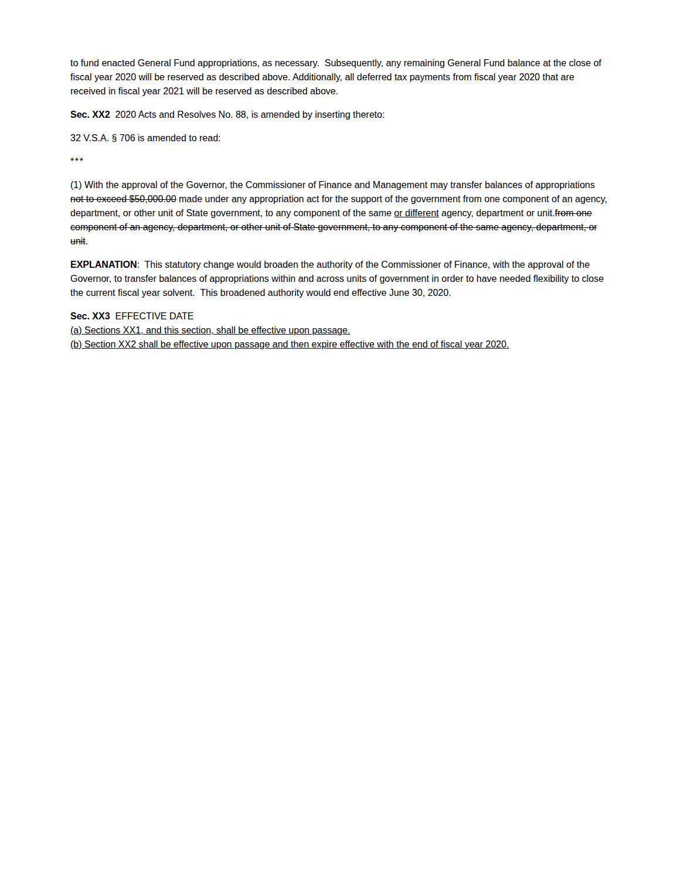to fund enacted General Fund appropriations, as necessary. Subsequently, any remaining General Fund balance at the close of fiscal year 2020 will be reserved as described above. Additionally, all deferred tax payments from fiscal year 2020 that are received in fiscal year 2021 will be reserved as described above.
Sec. XX2 2020 Acts and Resolves No. 88, is amended by inserting thereto:
32 V.S.A. § 706 is amended to read:
***
(1) With the approval of the Governor, the Commissioner of Finance and Management may transfer balances of appropriations not to exceed $50,000.00 made under any appropriation act for the support of the government from one component of an agency, department, or other unit of State government, to any component of the same or different agency, department or unit.from one component of an agency, department, or other unit of State government, to any component of the same agency, department, or unit.
EXPLANATION: This statutory change would broaden the authority of the Commissioner of Finance, with the approval of the Governor, to transfer balances of appropriations within and across units of government in order to have needed flexibility to close the current fiscal year solvent. This broadened authority would end effective June 30, 2020.
Sec. XX3 EFFECTIVE DATE
(a) Sections XX1, and this section, shall be effective upon passage.
(b) Section XX2 shall be effective upon passage and then expire effective with the end of fiscal year 2020.